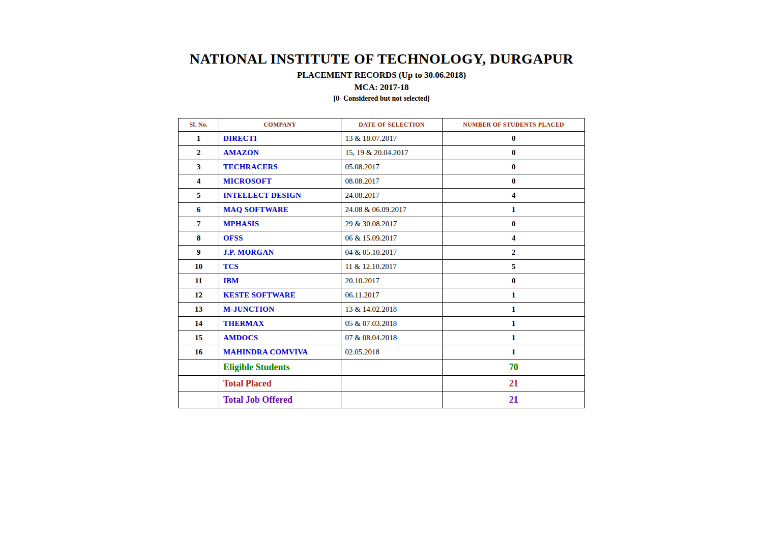NATIONAL INSTITUTE OF TECHNOLOGY, DURGAPUR
PLACEMENT RECORDS (Up to 30.06.2018)
MCA: 2017-18
[0- Considered but not selected]
| Sl. No. | COMPANY | DATE OF SELECTION | NUMBER OF STUDENTS PLACED |
| --- | --- | --- | --- |
| 1 | DIRECTI | 13 & 18.07.2017 | 0 |
| 2 | AMAZON | 15, 19 & 20.04.2017 | 0 |
| 3 | TECHRACERS | 05.08.2017 | 0 |
| 4 | MICROSOFT | 08.08.2017 | 0 |
| 5 | INTELLECT DESIGN | 24.08.2017 | 4 |
| 6 | MAQ SOFTWARE | 24.08 & 06.09.2017 | 1 |
| 7 | MPHASIS | 29 & 30.08.2017 | 0 |
| 8 | OFSS | 06 & 15.09.2017 | 4 |
| 9 | J.P. MORGAN | 04 & 05.10.2017 | 2 |
| 10 | TCS | 11 & 12.10.2017 | 5 |
| 11 | IBM | 20.10.2017 | 0 |
| 12 | KESTE SOFTWARE | 06.11.2017 | 1 |
| 13 | M-JUNCTION | 13 & 14.02.2018 | 1 |
| 14 | THERMAX | 05 & 07.03.2018 | 1 |
| 15 | AMDOCS | 07 & 08.04.2018 | 1 |
| 16 | MAHINDRA COMVIVA | 02.05.2018 | 1 |
| | Eligible Students | | 70 |
| | Total Placed | | 21 |
| | Total Job Offered | | 21 |